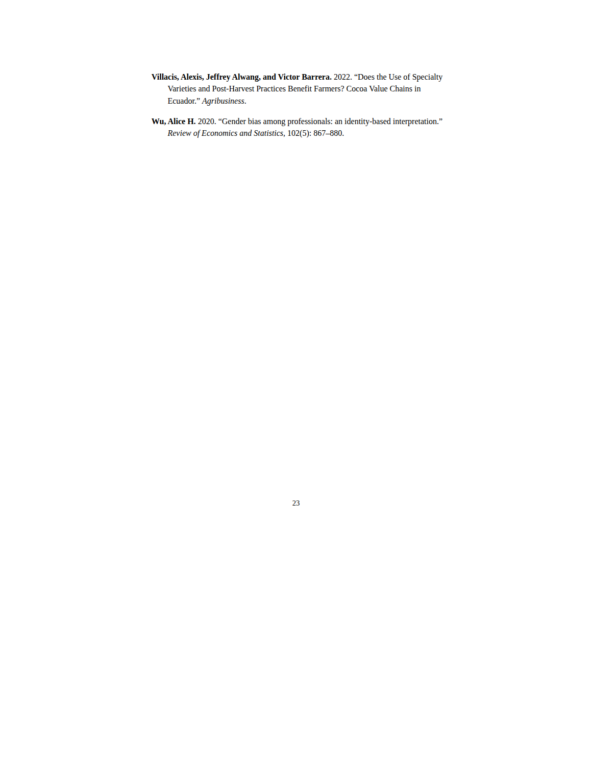Villacis, Alexis, Jeffrey Alwang, and Victor Barrera. 2022. “Does the Use of Specialty Varieties and Post-Harvest Practices Benefit Farmers? Cocoa Value Chains in Ecuador.” Agribusiness.
Wu, Alice H. 2020. “Gender bias among professionals: an identity-based interpretation.” Review of Economics and Statistics, 102(5): 867–880.
23